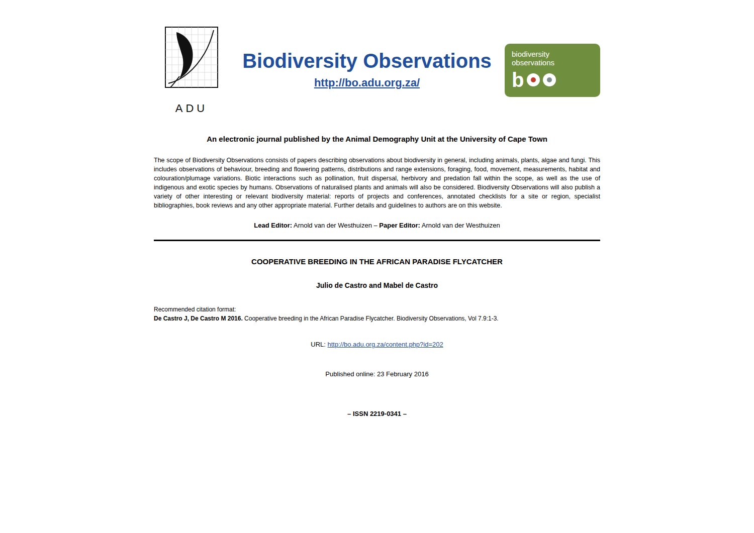ADU
Biodiversity Observations
http://bo.adu.org.za/
biodiversity
observations
b
An electronic journal published by the Animal Demography Unit at the University of Cape Town
The scope of Biodiversity Observations consists of papers describing observations about biodiversity in general, including animals, plants, algae and fungi. This includes observations of behaviour, breeding and flowering patterns, distributions and range extensions, foraging, food, movement, measurements, habitat and colouration/plumage variations. Biotic interactions such as pollination, fruit dispersal, herbivory and predation fall within the scope, as well as the use of indigenous and exotic species by humans. Observations of naturalised plants and animals will also be considered. Biodiversity Observations will also publish a variety of other interesting or relevant biodiversity material: reports of projects and conferences, annotated checklists for a site or region, specialist bibliographies, book reviews and any other appropriate material. Further details and guidelines to authors are on this website.
Lead Editor: Arnold van der Westhuizen – Paper Editor: Arnold van der Westhuizen
COOPERATIVE BREEDING IN THE AFRICAN PARADISE FLYCATCHER
Julio de Castro and Mabel de Castro
Recommended citation format: De Castro J, De Castro M 2016. Cooperative breeding in the African Paradise Flycatcher. Biodiversity Observations, Vol 7.9:1-3.
URL: http://bo.adu.org.za/content.php?id=202
Published online: 23 February 2016
– ISSN 2219-0341 –